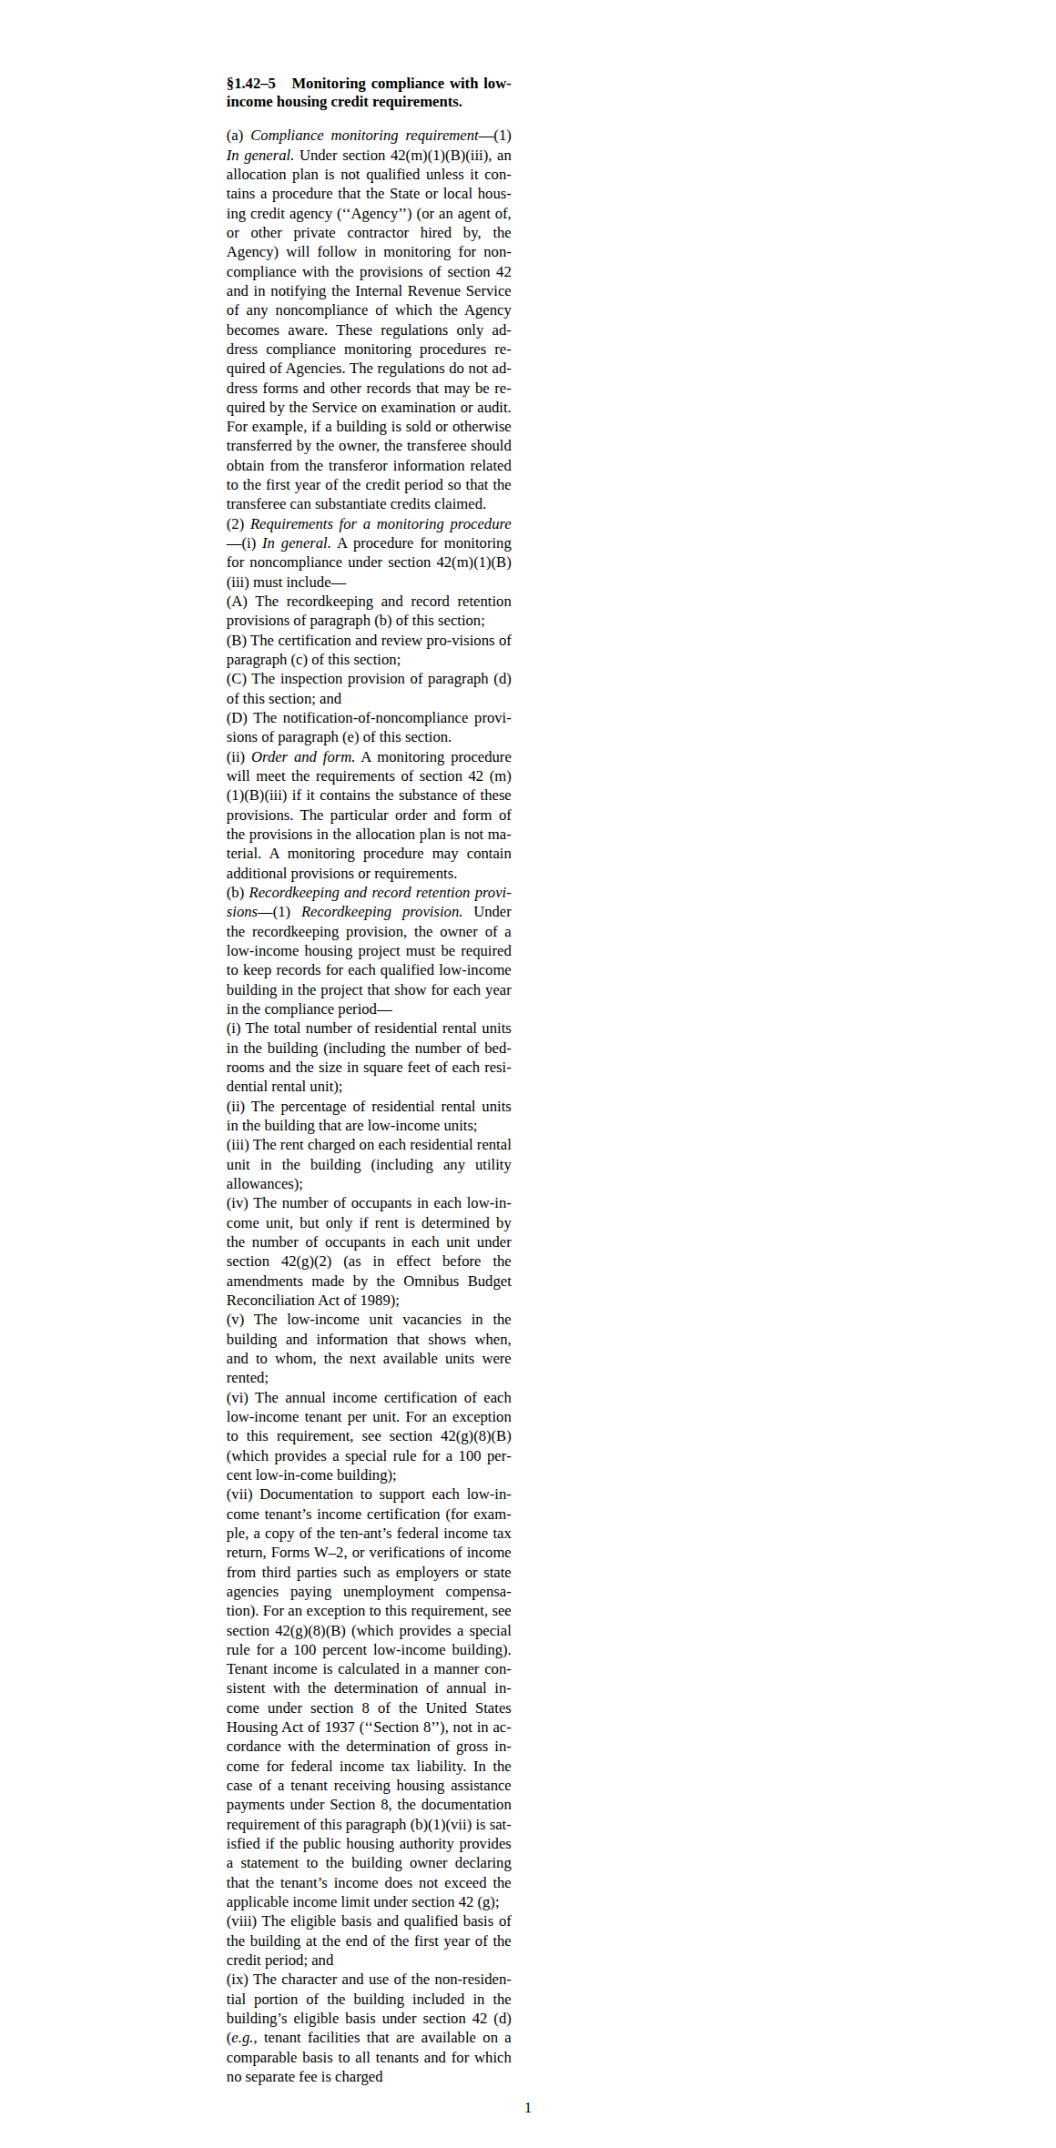§1.42–5 Monitoring compliance with low-income housing credit requirements.
(a) Compliance monitoring requirement—(1) In general. Under section 42(m)(1)(B)(iii), an allocation plan is not qualified unless it contains a procedure that the State or local housing credit agency (‘‘Agency’’) (or an agent of, or other private contractor hired by, the Agency) will follow in monitoring for noncompliance with the provisions of section 42 and in notifying the Internal Revenue Service of any noncompliance of which the Agency becomes aware. These regulations only address compliance monitoring procedures required of Agencies. The regulations do not address forms and other records that may be required by the Service on examination or audit. For example, if a building is sold or otherwise transferred by the owner, the transferee should obtain from the transferor information related to the first year of the credit period so that the transferee can substantiate credits claimed.
(2) Requirements for a monitoring procedure—(i) In general. A procedure for monitoring for noncompliance under section 42(m)(1)(B)(iii) must include—
(A) The recordkeeping and record retention provisions of paragraph (b) of this section;
(B) The certification and review pro-visions of paragraph (c) of this section;
(C) The inspection provision of paragraph (d) of this section; and
(D) The notification-of-noncompliance provisions of paragraph (e) of this section.
(ii) Order and form. A monitoring procedure will meet the requirements of section 42 (m)(1)(B)(iii) if it contains the substance of these provisions. The particular order and form of the provisions in the allocation plan is not material. A monitoring procedure may contain additional provisions or requirements.
(b) Recordkeeping and record retention provisions—(1) Recordkeeping provision. Under the recordkeeping provision, the owner of a low-income housing project must be required to keep records for each qualified low-income building in the project that show for each year in the compliance period—
(i) The total number of residential rental units in the building (including the number of bedrooms and the size in square feet of each residential rental unit);
(ii) The percentage of residential rental units in the building that are low-income units;
(iii) The rent charged on each residential rental unit in the building (including any utility allowances);
(iv) The number of occupants in each low-income unit, but only if rent is determined by the number of occupants in each unit under section 42(g)(2) (as in effect before the amendments made by the Omnibus Budget Reconciliation Act of 1989);
(v) The low-income unit vacancies in the building and information that shows when, and to whom, the next available units were rented;
(vi) The annual income certification of each low-income tenant per unit. For an exception to this requirement, see section 42(g)(8)(B) (which provides a special rule for a 100 percent low-in-come building);
(vii) Documentation to support each low-income tenant’s income certification (for example, a copy of the ten-ant’s federal income tax return, Forms W–2, or verifications of income from third parties such as employers or state agencies paying unemployment compensation). For an exception to this requirement, see section 42(g)(8)(B) (which provides a special rule for a 100 percent low-income building). Tenant income is calculated in a manner consistent with the determination of annual income under section 8 of the United States Housing Act of 1937 (‘‘Section 8’’), not in accordance with the determination of gross income for federal income tax liability. In the case of a tenant receiving housing assistance payments under Section 8, the documentation requirement of this paragraph (b)(1)(vii) is satisfied if the public housing authority provides a statement to the building owner declaring that the tenant’s income does not exceed the applicable income limit under section 42 (g);
(viii) The eligible basis and qualified basis of the building at the end of the first year of the credit period; and
(ix) The character and use of the non-residential portion of the building included in the building’s eligible basis under section 42 (d) (e.g., tenant facilities that are available on a comparable basis to all tenants and for which no separate fee is charged
1